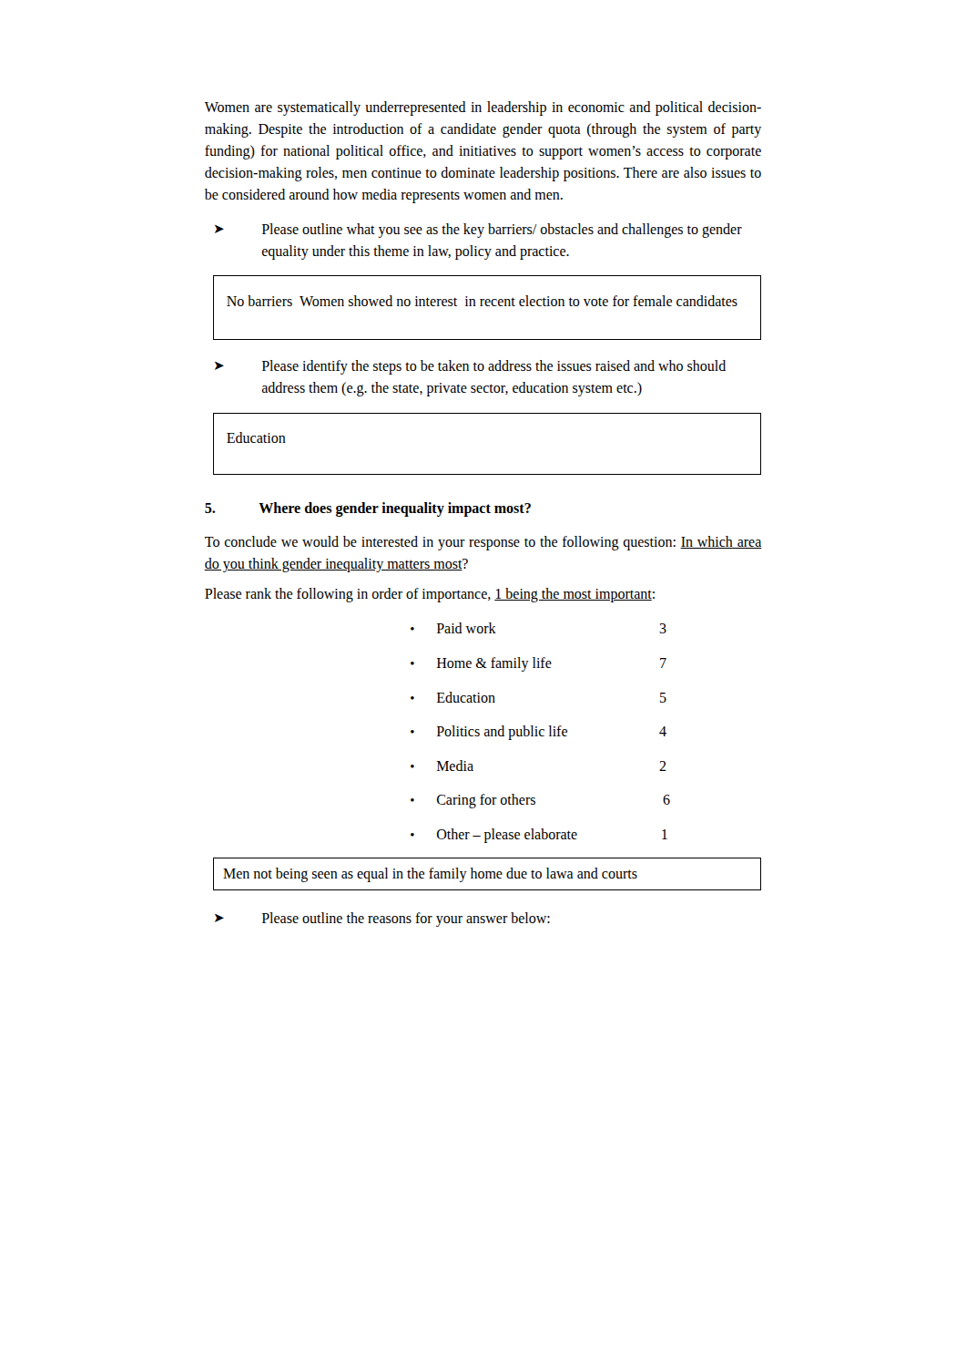Women are systematically underrepresented in leadership in economic and political decision-making. Despite the introduction of a candidate gender quota (through the system of party funding) for national political office, and initiatives to support women’s access to corporate decision-making roles, men continue to dominate leadership positions. There are also issues to be considered around how media represents women and men.
➤ Please outline what you see as the key barriers/ obstacles and challenges to gender equality under this theme in law, policy and practice.
No barriers Women showed no interest in recent election to vote for female candidates
➤ Please identify the steps to be taken to address the issues raised and who should address them (e.g. the state, private sector, education system etc.)
Education
5. Where does gender inequality impact most?
To conclude we would be interested in your response to the following question: In which area do you think gender inequality matters most?
Please rank the following in order of importance, 1 being the most important:
•Paid work 3
•Home & family life 7
•Education 5
•Politics and public life 4
•Media 2
•Caring for others 6
•Other – please elaborate 1
Men not being seen as equal in the family home due to lawa and courts
➤ Please outline the reasons for your answer below: